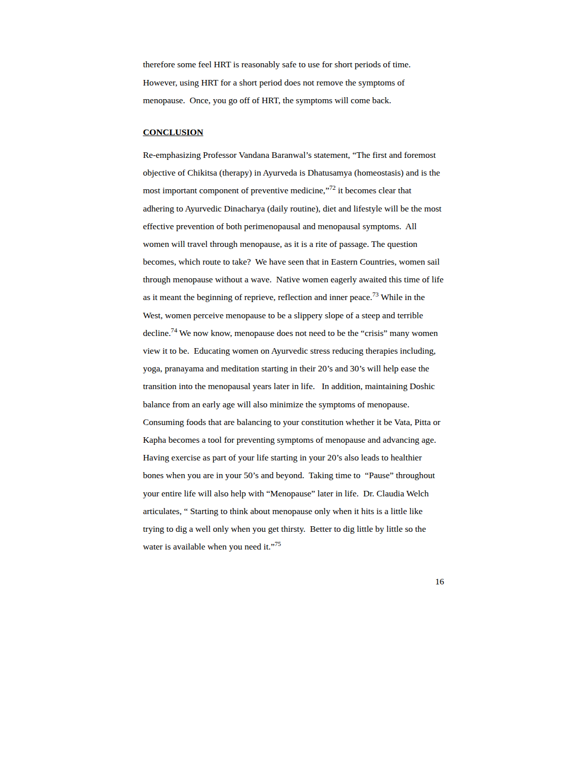therefore some feel HRT is reasonably safe to use for short periods of time. However, using HRT for a short period does not remove the symptoms of menopause. Once, you go off of HRT, the symptoms will come back.
CONCLUSION
Re-emphasizing Professor Vandana Baranwal’s statement, “The first and foremost objective of Chikitsa (therapy) in Ayurveda is Dhatusamya (homeostasis) and is the most important component of preventive medicine,”72 it becomes clear that adhering to Ayurvedic Dinacharya (daily routine), diet and lifestyle will be the most effective prevention of both perimenopausal and menopausal symptoms. All women will travel through menopause, as it is a rite of passage. The question becomes, which route to take? We have seen that in Eastern Countries, women sail through menopause without a wave. Native women eagerly awaited this time of life as it meant the beginning of reprieve, reflection and inner peace.73 While in the West, women perceive menopause to be a slippery slope of a steep and terrible decline.74 We now know, menopause does not need to be the “crisis” many women view it to be. Educating women on Ayurvedic stress reducing therapies including, yoga, pranayama and meditation starting in their 20’s and 30’s will help ease the transition into the menopausal years later in life. In addition, maintaining Doshic balance from an early age will also minimize the symptoms of menopause. Consuming foods that are balancing to your constitution whether it be Vata, Pitta or Kapha becomes a tool for preventing symptoms of menopause and advancing age. Having exercise as part of your life starting in your 20’s also leads to healthier bones when you are in your 50’s and beyond. Taking time to “Pause” throughout your entire life will also help with “Menopause” later in life. Dr. Claudia Welch articulates, “ Starting to think about menopause only when it hits is a little like trying to dig a well only when you get thirsty. Better to dig little by little so the water is available when you need it.”75
16